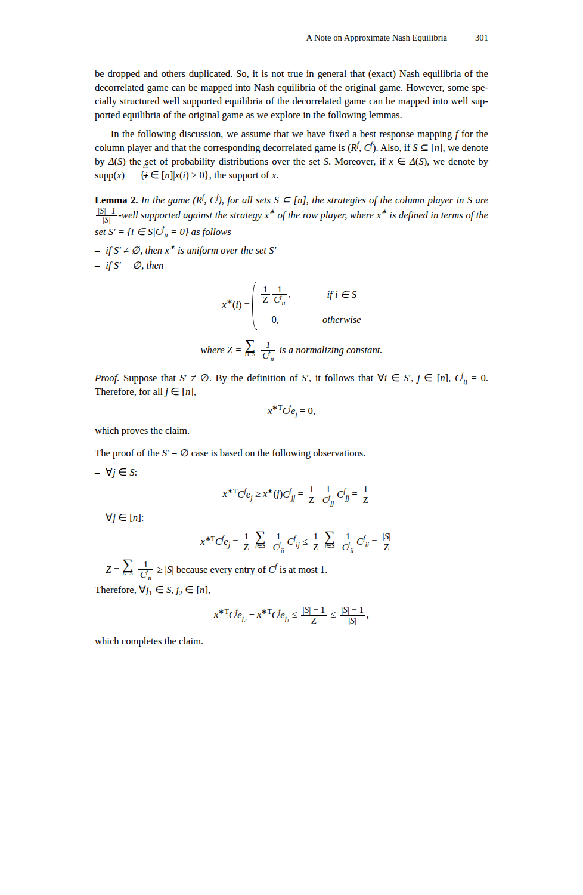A Note on Approximate Nash Equilibria 301
be dropped and others duplicated. So, it is not true in general that (exact) Nash equilibria of the decorrelated game can be mapped into Nash equilibria of the original game. However, some specially structured well supported equilibria of the decorrelated game can be mapped into well supported equilibria of the original game as we explore in the following lemmas.
In the following discussion, we assume that we have fixed a best response mapping f for the column player and that the corresponding decorrelated game is (Rf, Cf). Also, if S ⊆ [n], we denote by Δ(S) the set of probability distributions over the set S. Moreover, if x ∈ Δ(S), we denote by supp(x) △= {i ∈ [n]|x(i) > 0}, the support of x.
Lemma 2. In the game (Rf, Cf), for all sets S ⊆ [n], the strategies of the column player in S are |S|−1|S|-well supported against the strategy x∗ of the row player, where x∗ is defined in terms of the set S′ = {i ∈ S|Cfii = 0} as follows
if S′ ≠ ∅, then x∗ is uniform over the set S′
if S′ = ∅, then
x∗(i) =
| 1 Z 1 C f ii , | if i ∈ S |
| 0, | otherwise |
where Z = ∑i∈S 1 Cfii is a normalizing constant.
Proof. Suppose that S′ ≠ ∅. By the definition of S′, it follows that ∀i ∈ S′, j ∈ [n], Cfij = 0. Therefore, for all j ∈ [n],
x∗TCf ej = 0,
which proves the claim.
The proof of the S′ = ∅ case is based on the following observations.
∀j ∈ S:
x∗TCf ej ≥ x∗(j)Cfjj = 1 Z 1 Cfjj Cfjj = 1 Z
∀j ∈ [n]:
x∗TCf ej = 1 Z ∑i∈S 1 Cfii Cfij ≤ 1 Z ∑i∈S 1 Cfii Cfii = |S|Z
Z = ∑i∈S 1 Cfii ≥ |S| because every entry of Cf is at most 1.
Therefore, ∀j1 ∈ S, j2 ∈ [n],
x∗TCf ej2 − x∗TCf ej1 ≤ |S| − 1 Z ≤ |S| − 1|S|,
which completes the claim.